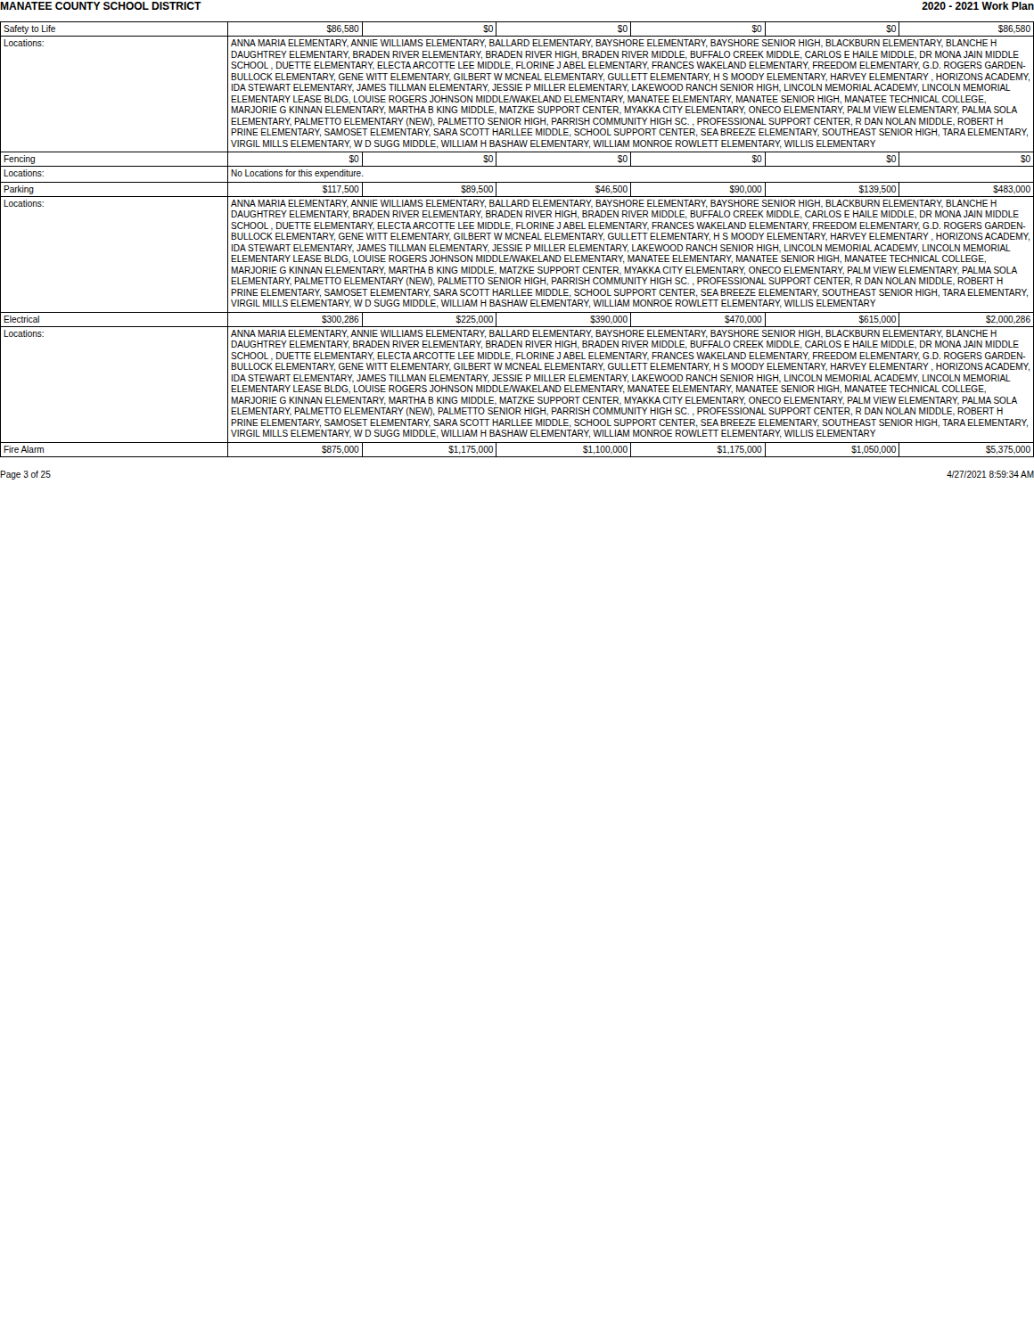MANATEE COUNTY SCHOOL DISTRICT 2020 - 2021 Work Plan
| Safety to Life | $86,580 | $0 | $0 | $0 | $0 | $86,580 |
| Locations: | ANNA MARIA ELEMENTARY, ANNIE WILLIAMS ELEMENTARY, BALLARD ELEMENTARY, BAYSHORE ELEMENTARY, BAYSHORE SENIOR HIGH, BLACKBURN ELEMENTARY, BLANCHE H DAUGHTREY ELEMENTARY, BRADEN RIVER ELEMENTARY, BRADEN RIVER HIGH, BRADEN RIVER MIDDLE, BUFFALO CREEK MIDDLE, CARLOS E HAILE MIDDLE, DR MONA JAIN MIDDLE SCHOOL , DUETTE ELEMENTARY, ELECTA ARCOTTE LEE MIDDLE, FLORINE J ABEL ELEMENTARY, FRANCES WAKELAND ELEMENTARY, FREEDOM ELEMENTARY, G.D. ROGERS GARDEN-BULLOCK ELEMENTARY, GENE WITT ELEMENTARY, GILBERT W MCNEAL ELEMENTARY, GULLETT ELEMENTARY, H S MOODY ELEMENTARY, HARVEY ELEMENTARY , HORIZONS ACADEMY, IDA STEWART ELEMENTARY, JAMES TILLMAN ELEMENTARY, JESSIE P MILLER ELEMENTARY, LAKEWOOD RANCH SENIOR HIGH, LINCOLN MEMORIAL ACADEMY, LINCOLN MEMORIAL ELEMENTARY LEASE BLDG, LOUISE ROGERS JOHNSON MIDDLE/WAKELAND ELEMENTARY, MANATEE ELEMENTARY, MANATEE SENIOR HIGH, MANATEE TECHNICAL COLLEGE, MARJORIE G KINNAN ELEMENTARY, MARTHA B KING MIDDLE, MATZKE SUPPORT CENTER, MYAKKA CITY ELEMENTARY, ONECO ELEMENTARY, PALM VIEW ELEMENTARY, PALMA SOLA ELEMENTARY, PALMETTO ELEMENTARY (NEW), PALMETTO SENIOR HIGH, PARRISH COMMUNITY HIGH SC. , PROFESSIONAL SUPPORT CENTER, R DAN NOLAN MIDDLE, ROBERT H PRINE ELEMENTARY, SAMOSET ELEMENTARY, SARA SCOTT HARLLEE MIDDLE, SCHOOL SUPPORT CENTER, SEA BREEZE ELEMENTARY, SOUTHEAST SENIOR HIGH, TARA ELEMENTARY, VIRGIL MILLS ELEMENTARY, W D SUGG MIDDLE, WILLIAM H BASHAW ELEMENTARY, WILLIAM MONROE ROWLETT ELEMENTARY, WILLIS ELEMENTARY |
| Fencing | $0 | $0 | $0 | $0 | $0 | $0 |
| Locations: | No Locations for this expenditure. |
| Parking | $117,500 | $89,500 | $46,500 | $90,000 | $139,500 | $483,000 |
| Locations: | ANNA MARIA ELEMENTARY, ANNIE WILLIAMS ELEMENTARY, BALLARD ELEMENTARY, BAYSHORE ELEMENTARY, BAYSHORE SENIOR HIGH, BLACKBURN ELEMENTARY, BLANCHE H DAUGHTREY ELEMENTARY, BRADEN RIVER ELEMENTARY, BRADEN RIVER HIGH, BRADEN RIVER MIDDLE, BUFFALO CREEK MIDDLE, CARLOS E HAILE MIDDLE, DR MONA JAIN MIDDLE SCHOOL , DUETTE ELEMENTARY, ELECTA ARCOTTE LEE MIDDLE, FLORINE J ABEL ELEMENTARY, FRANCES WAKELAND ELEMENTARY, FREEDOM ELEMENTARY, G.D. ROGERS GARDEN-BULLOCK ELEMENTARY, GENE WITT ELEMENTARY, GILBERT W MCNEAL ELEMENTARY, GULLETT ELEMENTARY, H S MOODY ELEMENTARY, HARVEY ELEMENTARY , HORIZONS ACADEMY, IDA STEWART ELEMENTARY, JAMES TILLMAN ELEMENTARY, JESSIE P MILLER ELEMENTARY, LAKEWOOD RANCH SENIOR HIGH, LINCOLN MEMORIAL ACADEMY, LINCOLN MEMORIAL ELEMENTARY LEASE BLDG, LOUISE ROGERS JOHNSON MIDDLE/WAKELAND ELEMENTARY, MANATEE ELEMENTARY, MANATEE SENIOR HIGH, MANATEE TECHNICAL COLLEGE, MARJORIE G KINNAN ELEMENTARY, MARTHA B KING MIDDLE, MATZKE SUPPORT CENTER, MYAKKA CITY ELEMENTARY, ONECO ELEMENTARY, PALM VIEW ELEMENTARY, PALMA SOLA ELEMENTARY, PALMETTO ELEMENTARY (NEW), PALMETTO SENIOR HIGH, PARRISH COMMUNITY HIGH SC. , PROFESSIONAL SUPPORT CENTER, R DAN NOLAN MIDDLE, ROBERT H PRINE ELEMENTARY, SAMOSET ELEMENTARY, SARA SCOTT HARLLEE MIDDLE, SCHOOL SUPPORT CENTER, SEA BREEZE ELEMENTARY, SOUTHEAST SENIOR HIGH, TARA ELEMENTARY, VIRGIL MILLS ELEMENTARY, W D SUGG MIDDLE, WILLIAM H BASHAW ELEMENTARY, WILLIAM MONROE ROWLETT ELEMENTARY, WILLIS ELEMENTARY |
| Electrical | $300,286 | $225,000 | $390,000 | $470,000 | $615,000 | $2,000,286 |
| Locations: | ANNA MARIA ELEMENTARY, ANNIE WILLIAMS ELEMENTARY, BALLARD ELEMENTARY, BAYSHORE ELEMENTARY, BAYSHORE SENIOR HIGH, BLACKBURN ELEMENTARY, BLANCHE H DAUGHTREY ELEMENTARY, BRADEN RIVER ELEMENTARY, BRADEN RIVER HIGH, BRADEN RIVER MIDDLE, BUFFALO CREEK MIDDLE, CARLOS E HAILE MIDDLE, DR MONA JAIN MIDDLE SCHOOL , DUETTE ELEMENTARY, ELECTA ARCOTTE LEE MIDDLE, FLORINE J ABEL ELEMENTARY, FRANCES WAKELAND ELEMENTARY, FREEDOM ELEMENTARY, G.D. ROGERS GARDEN-BULLOCK ELEMENTARY, GENE WITT ELEMENTARY, GILBERT W MCNEAL ELEMENTARY, GULLETT ELEMENTARY, H S MOODY ELEMENTARY, HARVEY ELEMENTARY , HORIZONS ACADEMY, IDA STEWART ELEMENTARY, JAMES TILLMAN ELEMENTARY, JESSIE P MILLER ELEMENTARY, LAKEWOOD RANCH SENIOR HIGH, LINCOLN MEMORIAL ACADEMY, LINCOLN MEMORIAL ELEMENTARY LEASE BLDG, LOUISE ROGERS JOHNSON MIDDLE/WAKELAND ELEMENTARY, MANATEE ELEMENTARY, MANATEE SENIOR HIGH, MANATEE TECHNICAL COLLEGE, MARJORIE G KINNAN ELEMENTARY, MARTHA B KING MIDDLE, MATZKE SUPPORT CENTER, MYAKKA CITY ELEMENTARY, ONECO ELEMENTARY, PALM VIEW ELEMENTARY, PALMA SOLA ELEMENTARY, PALMETTO ELEMENTARY (NEW), PALMETTO SENIOR HIGH, PARRISH COMMUNITY HIGH SC. , PROFESSIONAL SUPPORT CENTER, R DAN NOLAN MIDDLE, ROBERT H PRINE ELEMENTARY, SAMOSET ELEMENTARY, SARA SCOTT HARLLEE MIDDLE, SCHOOL SUPPORT CENTER, SEA BREEZE ELEMENTARY, SOUTHEAST SENIOR HIGH, TARA ELEMENTARY, VIRGIL MILLS ELEMENTARY, W D SUGG MIDDLE, WILLIAM H BASHAW ELEMENTARY, WILLIAM MONROE ROWLETT ELEMENTARY, WILLIS ELEMENTARY |
| Fire Alarm | $875,000 | $1,175,000 | $1,100,000 | $1,175,000 | $1,050,000 | $5,375,000 |
Page 3 of 25 4/27/2021 8:59:34 AM